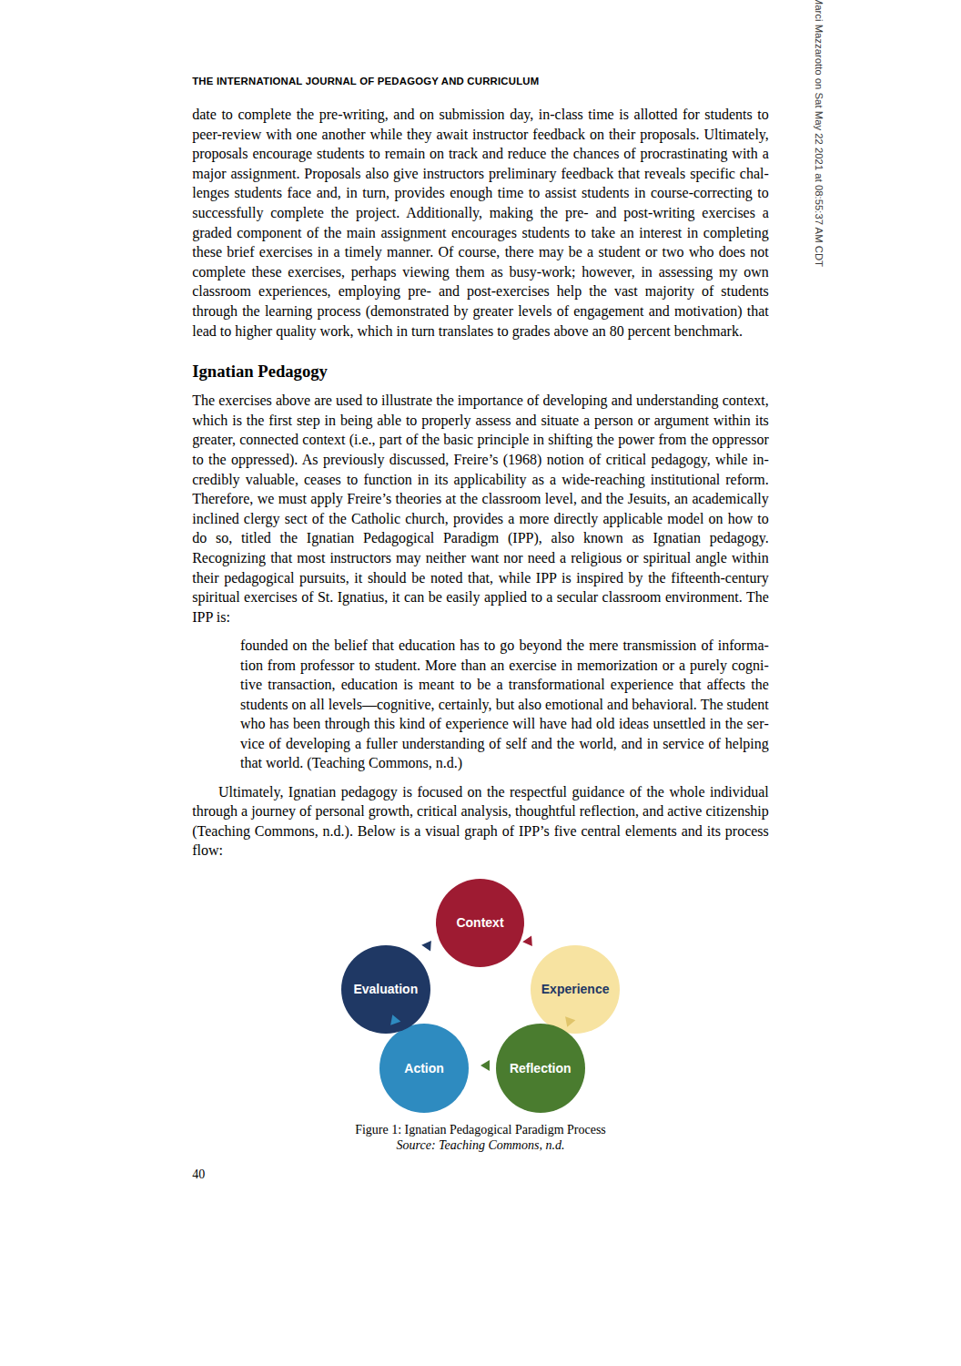THE INTERNATIONAL JOURNAL OF PEDAGOGY AND CURRICULUM
date to complete the pre-writing, and on submission day, in-class time is allotted for students to peer-review with one another while they await instructor feedback on their proposals. Ultimately, proposals encourage students to remain on track and reduce the chances of procrastinating with a major assignment. Proposals also give instructors preliminary feedback that reveals specific challenges students face and, in turn, provides enough time to assist students in course-correcting to successfully complete the project. Additionally, making the pre- and post-writing exercises a graded component of the main assignment encourages students to take an interest in completing these brief exercises in a timely manner. Of course, there may be a student or two who does not complete these exercises, perhaps viewing them as busy-work; however, in assessing my own classroom experiences, employing pre- and post-exercises help the vast majority of students through the learning process (demonstrated by greater levels of engagement and motivation) that lead to higher quality work, which in turn translates to grades above an 80 percent benchmark.
Ignatian Pedagogy
The exercises above are used to illustrate the importance of developing and understanding context, which is the first step in being able to properly assess and situate a person or argument within its greater, connected context (i.e., part of the basic principle in shifting the power from the oppressor to the oppressed). As previously discussed, Freire’s (1968) notion of critical pedagogy, while incredibly valuable, ceases to function in its applicability as a wide-reaching institutional reform. Therefore, we must apply Freire’s theories at the classroom level, and the Jesuits, an academically inclined clergy sect of the Catholic church, provides a more directly applicable model on how to do so, titled the Ignatian Pedagogical Paradigm (IPP), also known as Ignatian pedagogy. Recognizing that most instructors may neither want nor need a religious or spiritual angle within their pedagogical pursuits, it should be noted that, while IPP is inspired by the fifteenth-century spiritual exercises of St. Ignatius, it can be easily applied to a secular classroom environment. The IPP is:
founded on the belief that education has to go beyond the mere transmission of information from professor to student. More than an exercise in memorization or a purely cognitive transaction, education is meant to be a transformational experience that affects the students on all levels—cognitive, certainly, but also emotional and behavioral. The student who has been through this kind of experience will have had old ideas unsettled in the service of developing a fuller understanding of self and the world, and in service of helping that world. (Teaching Commons, n.d.)
Ultimately, Ignatian pedagogy is focused on the respectful guidance of the whole individual through a journey of personal growth, critical analysis, thoughtful reflection, and active citizenship (Teaching Commons, n.d.). Below is a visual graph of IPP’s five central elements and its process flow:
Context
Experience
Reflection
Action
Evaluation
Figure 1: Ignatian Pedagogical Paradigm Process
Source: Teaching Commons, n.d.
Downloaded by Marci Mazzarotto on Sat May 22 2021 at 08:55:37 AM CDT
40